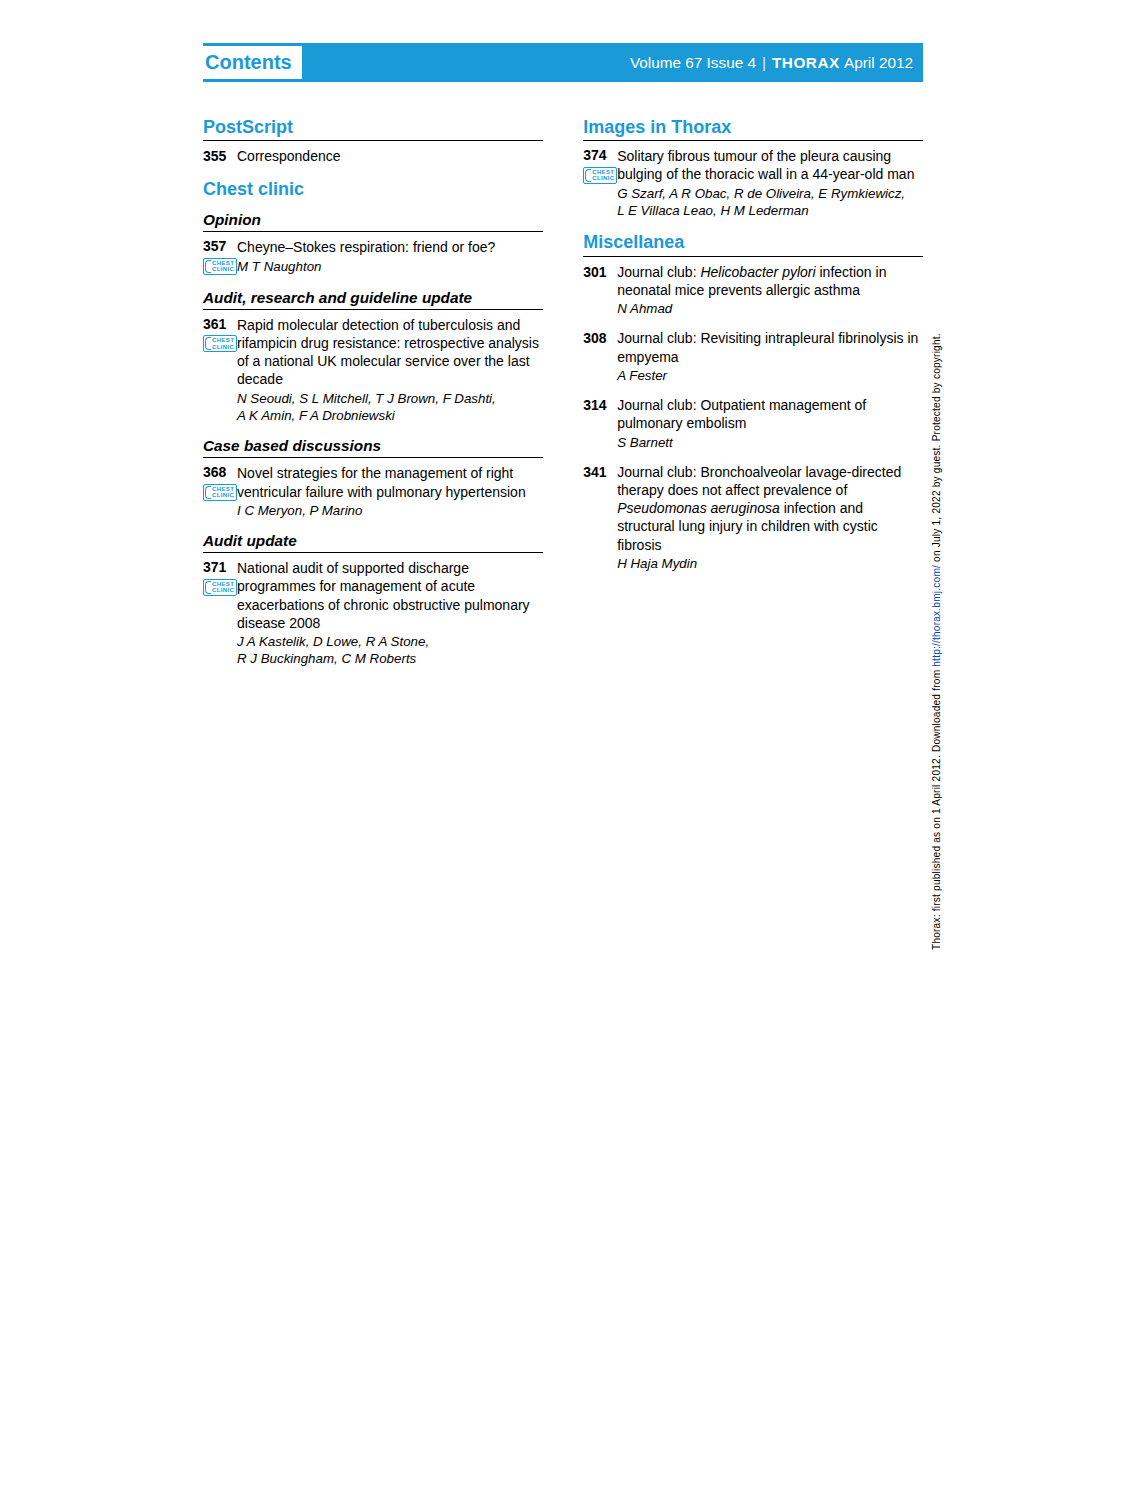Contents
Volume 67 Issue 4 | THORAX April 2012
PostScript
355
Correspondence
Chest clinic
Opinion
357
CHEST CLINIC
Cheyne–Stokes respiration: friend or foe?
M T Naughton
Audit, research and guideline update
361
CHEST CLINIC
Rapid molecular detection of tuberculosis and rifampicin drug resistance: retrospective analysis of a national UK molecular service over the last decade
N Seoudi, S L Mitchell, T J Brown, F Dashti,
A K Amin, F A Drobniewski
Case based discussions
368
CHEST CLINIC
Novel strategies for the management of right ventricular failure with pulmonary hypertension
I C Meryon, P Marino
Audit update
371
CHEST CLINIC
National audit of supported discharge programmes for management of acute exacerbations of chronic obstructive pulmonary disease 2008
J A Kastelik, D Lowe, R A Stone,
R J Buckingham, C M Roberts
Images in Thorax
374
CHEST CLINIC
Solitary fibrous tumour of the pleura causing bulging of the thoracic wall in a 44-year-old man
G Szarf, A R Obac, R de Oliveira, E Rymkiewicz,
L E Villaca Leao, H M Lederman
Miscellanea
301
Journal club: Helicobacter pylori infection in neonatal mice prevents allergic asthma
N Ahmad
308
Journal club: Revisiting intrapleural fibrinolysis in empyema
A Fester
314
Journal club: Outpatient management of pulmonary embolism
S Barnett
341
Journal club: Bronchoalveolar lavage-directed therapy does not affect prevalence of Pseudomonas aeruginosa infection and structural lung injury in children with cystic fibrosis
H Haja Mydin
Thorax: first published as on 1 April 2012. Downloaded from http://thorax.bmj.com/ on July 1, 2022 by guest. Protected by copyright.